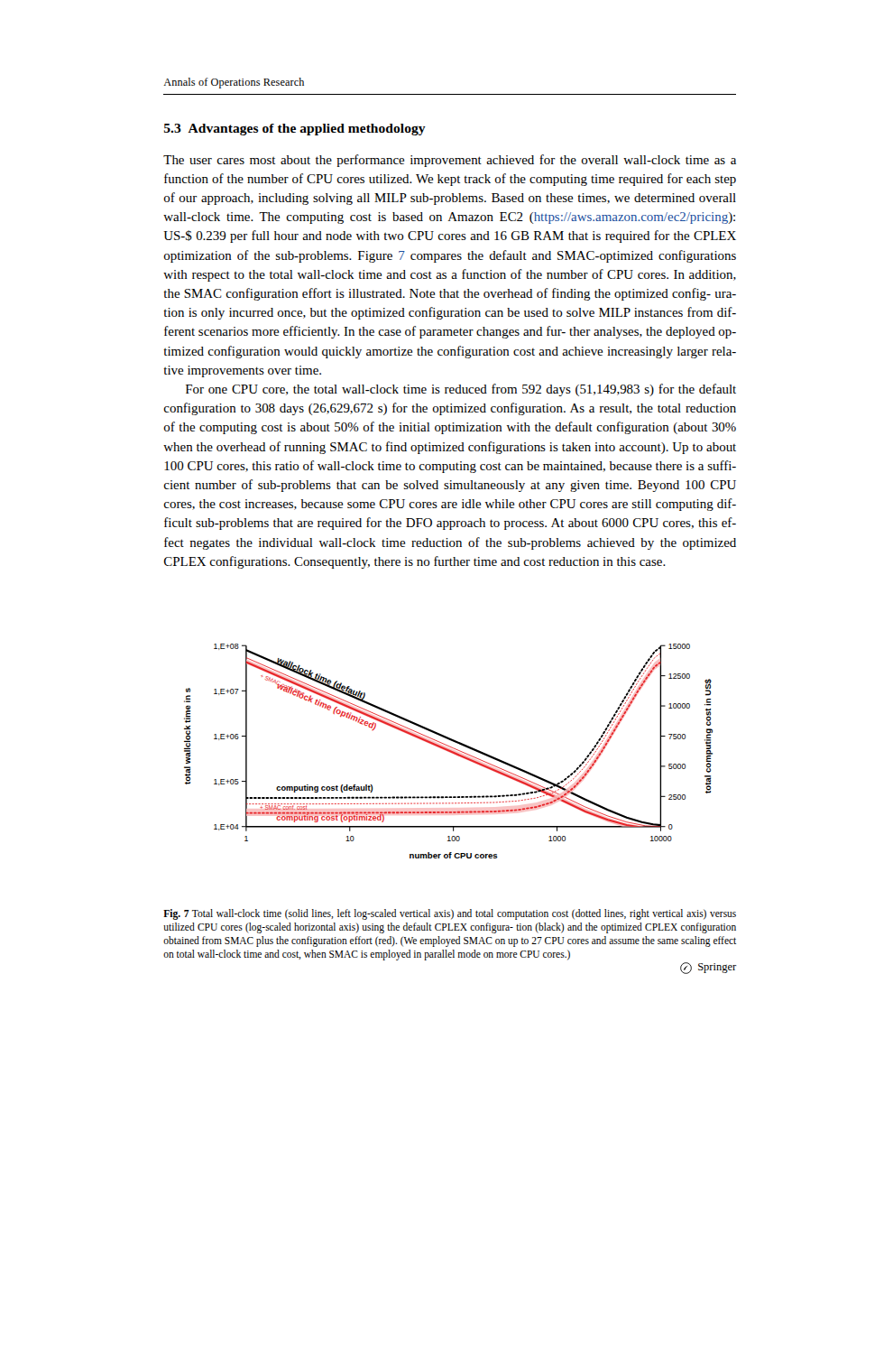Annals of Operations Research
5.3 Advantages of the applied methodology
The user cares most about the performance improvement achieved for the overall wall-clock time as a function of the number of CPU cores utilized. We kept track of the computing time required for each step of our approach, including solving all MILP sub-problems. Based on these times, we determined overall wall-clock time. The computing cost is based on Amazon EC2 (https://aws.amazon.com/ec2/pricing): US-$ 0.239 per full hour and node with two CPU cores and 16 GB RAM that is required for the CPLEX optimization of the sub-problems. Figure 7 compares the default and SMAC-optimized configurations with respect to the total wall-clock time and cost as a function of the number of CPU cores. In addition, the SMAC configuration effort is illustrated. Note that the overhead of finding the optimized config- uration is only incurred once, but the optimized configuration can be used to solve MILP instances from different scenarios more efficiently. In the case of parameter changes and fur- ther analyses, the deployed optimized configuration would quickly amortize the configuration cost and achieve increasingly larger relative improvements over time.
For one CPU core, the total wall-clock time is reduced from 592 days (51,149,983 s) for the default configuration to 308 days (26,629,672 s) for the optimized configuration. As a result, the total reduction of the computing cost is about 50% of the initial optimization with the default configuration (about 30% when the overhead of running SMAC to find optimized configurations is taken into account). Up to about 100 CPU cores, this ratio of wall-clock time to computing cost can be maintained, because there is a sufficient number of sub-problems that can be solved simultaneously at any given time. Beyond 100 CPU cores, the cost increases, because some CPU cores are idle while other CPU cores are still computing difficult sub-problems that are required for the DFO approach to process. At about 6000 CPU cores, this effect negates the individual wall-clock time reduction of the sub-problems achieved by the optimized CPLEX configurations. Consequently, there is no further time and cost reduction in this case.
1,E+08 1,E+07 1,E+06 1,E+05 1,E+04 15000 12500 10000 7500 5000 2500 0 1 10 100 1000 10000 number of CPU cores total wallclock time in s total computing cost in US$ wallclock time (default) wallclock time (optimized) + SMAC conf. time computing cost (default) computing cost (optimized) + SMAC conf. cost
Fig. 7 Total wall-clock time (solid lines, left log-scaled vertical axis) and total computation cost (dotted lines, right vertical axis) versus utilized CPU cores (log-scaled horizontal axis) using the default CPLEX configura- tion (black) and the optimized CPLEX configuration obtained from SMAC plus the configuration effort (red). (We employed SMAC on up to 27 CPU cores and assume the same scaling effect on total wall-clock time and cost, when SMAC is employed in parallel mode on more CPU cores.)
Springer